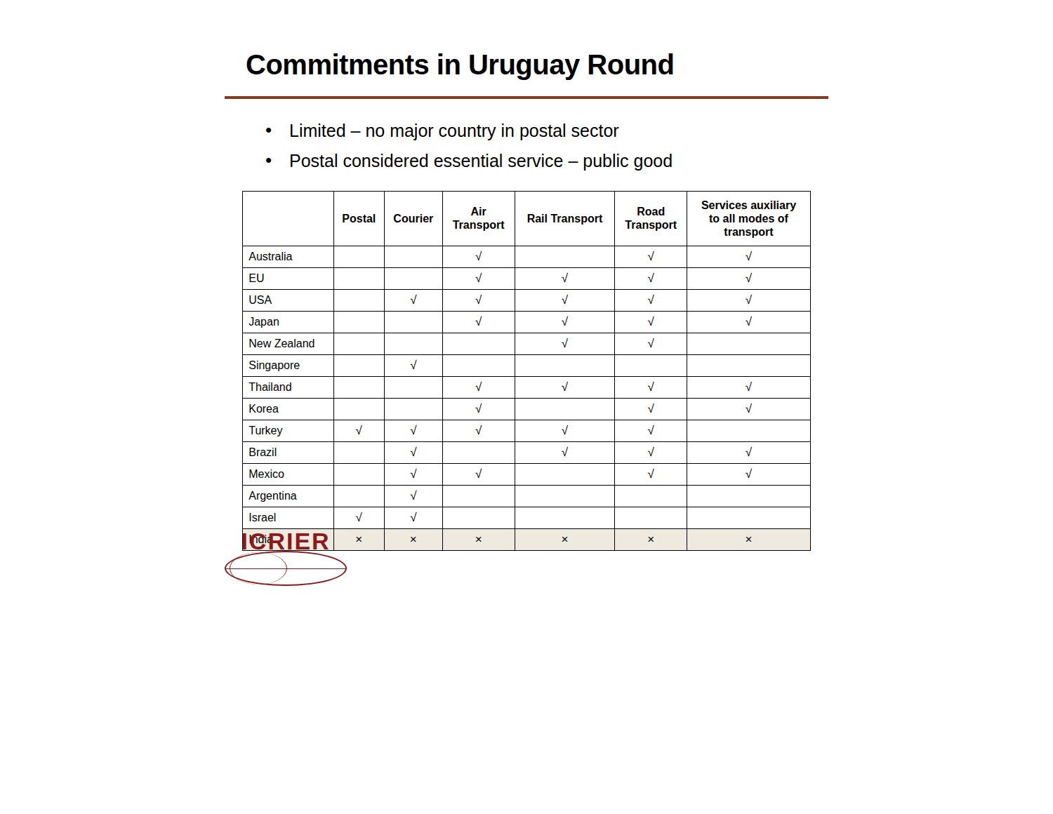Commitments in Uruguay Round
Limited – no major country in postal sector
Postal considered essential service – public good
| | Postal | Courier | Air Transport | Rail Transport | Road Transport | Services auxiliary to all modes of transport |
| --- | --- | --- | --- | --- | --- | --- |
| Australia | | | √ | | √ | √ |
| EU | | | √ | √ | √ | √ |
| USA | | √ | √ | √ | √ | √ |
| Japan | | | √ | √ | √ | √ |
| New Zealand | | | | √ | √ | |
| Singapore | | √ | | | | |
| Thailand | | | √ | √ | √ | √ |
| Korea | | | √ | | √ | √ |
| Turkey | √ | √ | √ | √ | √ | |
| Brazil | | √ | | √ | √ | √ |
| Mexico | | √ | √ | | √ | √ |
| Argentina | | √ | | | | |
| Israel | √ | √ | | | | |
| India | × | × | × | × | × | × |
ICRIER